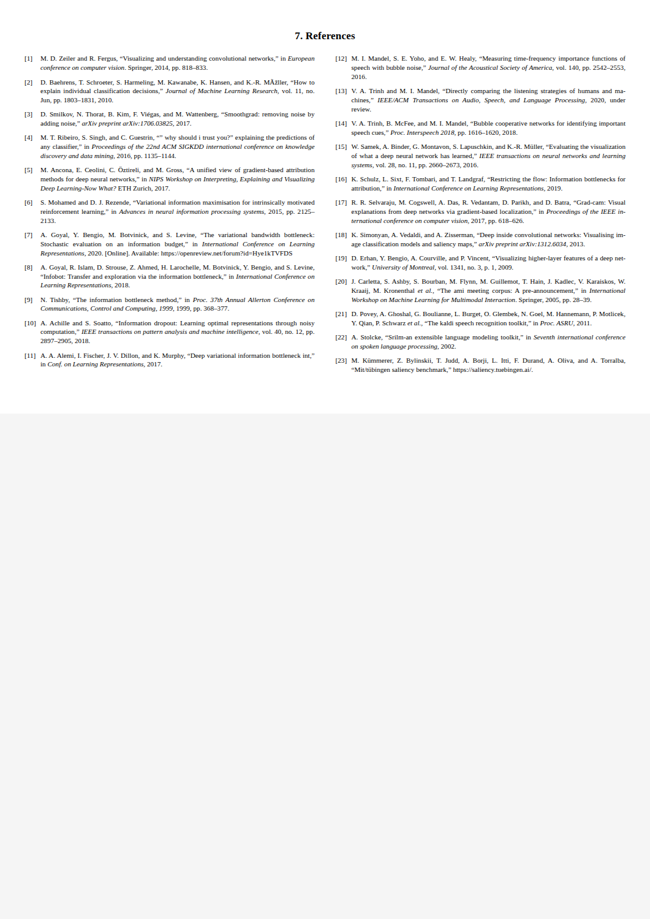7. References
M. D. Zeiler and R. Fergus, “Visualizing and understanding convolutional networks,” in European conference on computer vision. Springer, 2014, pp. 818–833.
D. Baehrens, T. Schroeter, S. Harmeling, M. Kawanabe, K. Hansen, and K.-R. MÃžller, “How to explain individual classification decisions,” Journal of Machine Learning Research, vol. 11, no. Jun, pp. 1803–1831, 2010.
D. Smilkov, N. Thorat, B. Kim, F. Viégas, and M. Wattenberg, “Smoothgrad: removing noise by adding noise,” arXiv preprint arXiv:1706.03825, 2017.
M. T. Ribeiro, S. Singh, and C. Guestrin, “” why should i trust you?” explaining the predictions of any classifier,” in Proceedings of the 22nd ACM SIGKDD international conference on knowledge discovery and data mining, 2016, pp. 1135–1144.
M. Ancona, E. Ceolini, C. Öztireli, and M. Gross, “A unified view of gradient-based attribution methods for deep neural networks,” in NIPS Workshop on Interpreting, Explaining and Visualizing Deep Learning-Now What? ETH Zurich, 2017.
S. Mohamed and D. J. Rezende, “Variational information maximisation for intrinsically motivated reinforcement learning,” in Advances in neural information processing systems, 2015, pp. 2125–2133.
A. Goyal, Y. Bengio, M. Botvinick, and S. Levine, “The variational bandwidth bottleneck: Stochastic evaluation on an information budget,” in International Conference on Learning Representations, 2020. [Online]. Available: https://openreview.net/forum?id=Hye1kTVFDS
A. Goyal, R. Islam, D. Strouse, Z. Ahmed, H. Larochelle, M. Botvinick, Y. Bengio, and S. Levine, “Infobot: Transfer and exploration via the information bottleneck,” in International Conference on Learning Representations, 2018.
N. Tishby, “The information bottleneck method,” in Proc. 37th Annual Allerton Conference on Communications, Control and Computing, 1999, 1999, pp. 368–377.
A. Achille and S. Soatto, “Information dropout: Learning optimal representations through noisy computation,” IEEE transactions on pattern analysis and machine intelligence, vol. 40, no. 12, pp. 2897–2905, 2018.
A. A. Alemi, I. Fischer, J. V. Dillon, and K. Murphy, “Deep variational information bottleneck int,” in Conf. on Learning Representations, 2017.
M. I. Mandel, S. E. Yoho, and E. W. Healy, “Measuring time-frequency importance functions of speech with bubble noise,” Journal of the Acoustical Society of America, vol. 140, pp. 2542–2553, 2016.
V. A. Trinh and M. I. Mandel, “Directly comparing the listening strategies of humans and machines,” IEEE/ACM Transactions on Audio, Speech, and Language Processing, 2020, under review.
V. A. Trinh, B. McFee, and M. I. Mandel, “Bubble cooperative networks for identifying important speech cues,” Proc. Interspeech 2018, pp. 1616–1620, 2018.
W. Samek, A. Binder, G. Montavon, S. Lapuschkin, and K.-R. Müller, “Evaluating the visualization of what a deep neural network has learned,” IEEE transactions on neural networks and learning systems, vol. 28, no. 11, pp. 2660–2673, 2016.
K. Schulz, L. Sixt, F. Tombari, and T. Landgraf, “Restricting the flow: Information bottlenecks for attribution,” in International Conference on Learning Representations, 2019.
R. R. Selvaraju, M. Cogswell, A. Das, R. Vedantam, D. Parikh, and D. Batra, “Grad-cam: Visual explanations from deep networks via gradient-based localization,” in Proceedings of the IEEE international conference on computer vision, 2017, pp. 618–626.
K. Simonyan, A. Vedaldi, and A. Zisserman, “Deep inside convolutional networks: Visualising image classification models and saliency maps,” arXiv preprint arXiv:1312.6034, 2013.
D. Erhan, Y. Bengio, A. Courville, and P. Vincent, “Visualizing higher-layer features of a deep network,” University of Montreal, vol. 1341, no. 3, p. 1, 2009.
J. Carletta, S. Ashby, S. Bourban, M. Flynn, M. Guillemot, T. Hain, J. Kadlec, V. Karaiskos, W. Kraaij, M. Kronenthal et al., “The ami meeting corpus: A pre-announcement,” in International Workshop on Machine Learning for Multimodal Interaction. Springer, 2005, pp. 28–39.
D. Povey, A. Ghoshal, G. Boulianne, L. Burget, O. Glembek, N. Goel, M. Hannemann, P. Motlicek, Y. Qian, P. Schwarz et al., “The kaldi speech recognition toolkit,” in Proc. ASRU, 2011.
A. Stolcke, “Srilm-an extensible language modeling toolkit,” in Seventh international conference on spoken language processing, 2002.
M. Kümmerer, Z. Bylinskii, T. Judd, A. Borji, L. Itti, F. Durand, A. Oliva, and A. Torralba, “Mit/tübingen saliency benchmark,” https://saliency.tuebingen.ai/.